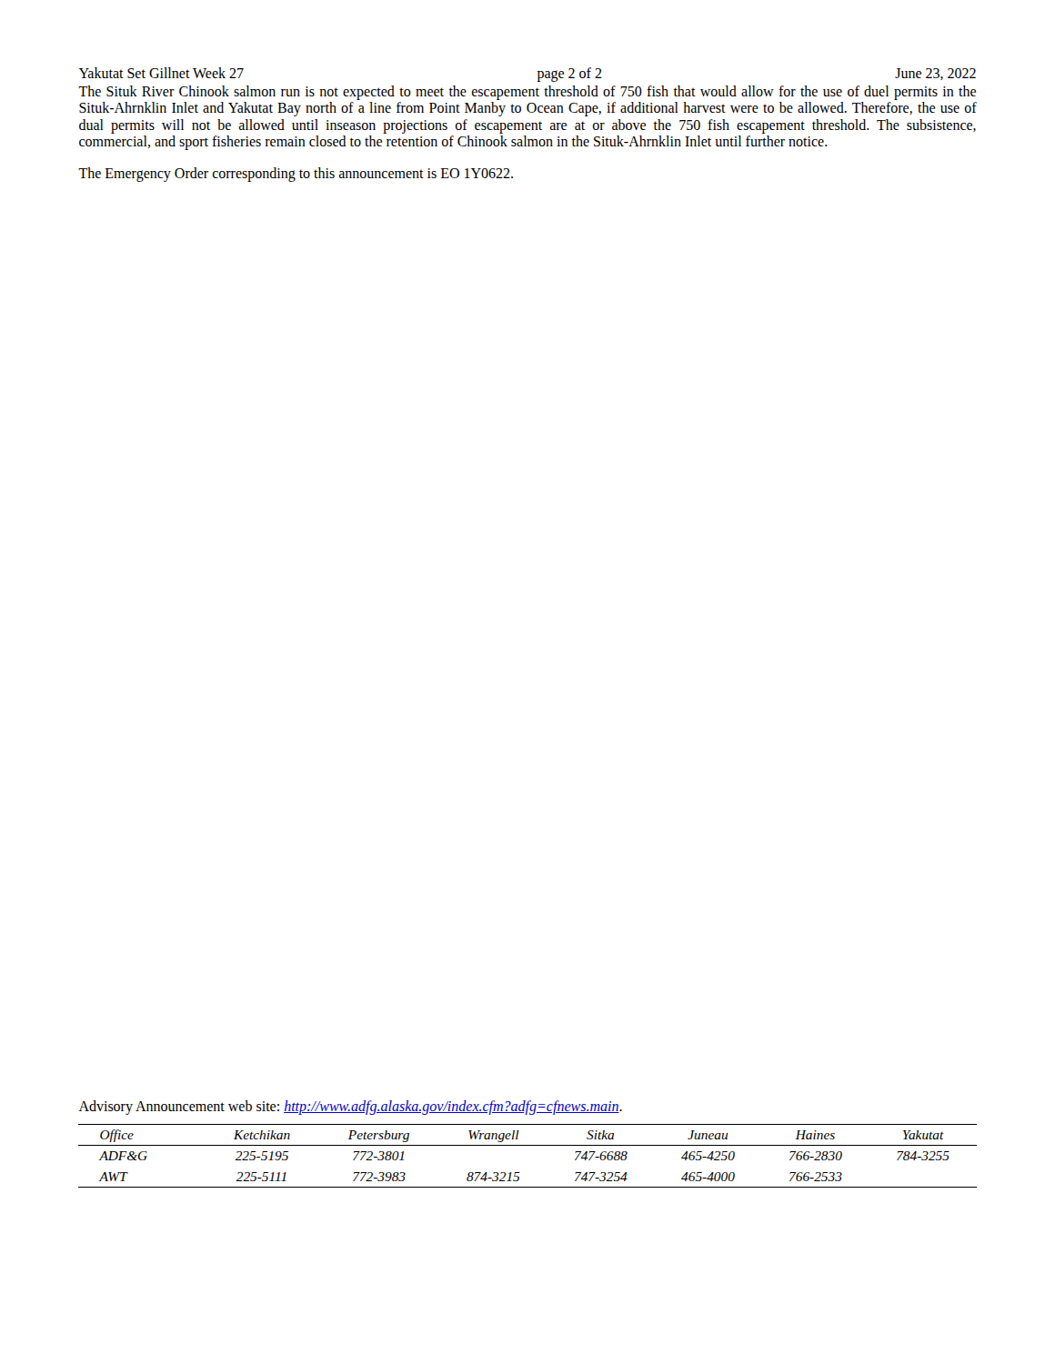Yakutat Set Gillnet Week 27
page 2 of 2
June 23, 2022
The Situk River Chinook salmon run is not expected to meet the escapement threshold of 750 fish that would allow for the use of duel permits in the Situk-Ahrnklin Inlet and Yakutat Bay north of a line from Point Manby to Ocean Cape, if additional harvest were to be allowed. Therefore, the use of dual permits will not be allowed until inseason projections of escapement are at or above the 750 fish escapement threshold. The subsistence, commercial, and sport fisheries remain closed to the retention of Chinook salmon in the Situk-Ahrnklin Inlet until further notice.
The Emergency Order corresponding to this announcement is EO 1Y0622.
Advisory Announcement web site: http://www.adfg.alaska.gov/index.cfm?adfg=cfnews.main.
| Office | Ketchikan | Petersburg | Wrangell | Sitka | Juneau | Haines | Yakutat |
| --- | --- | --- | --- | --- | --- | --- | --- |
| ADF&G | 225-5195 | 772-3801 | | 747-6688 | 465-4250 | 766-2830 | 784-3255 |
| AWT | 225-5111 | 772-3983 | 874-3215 | 747-3254 | 465-4000 | 766-2533 | |